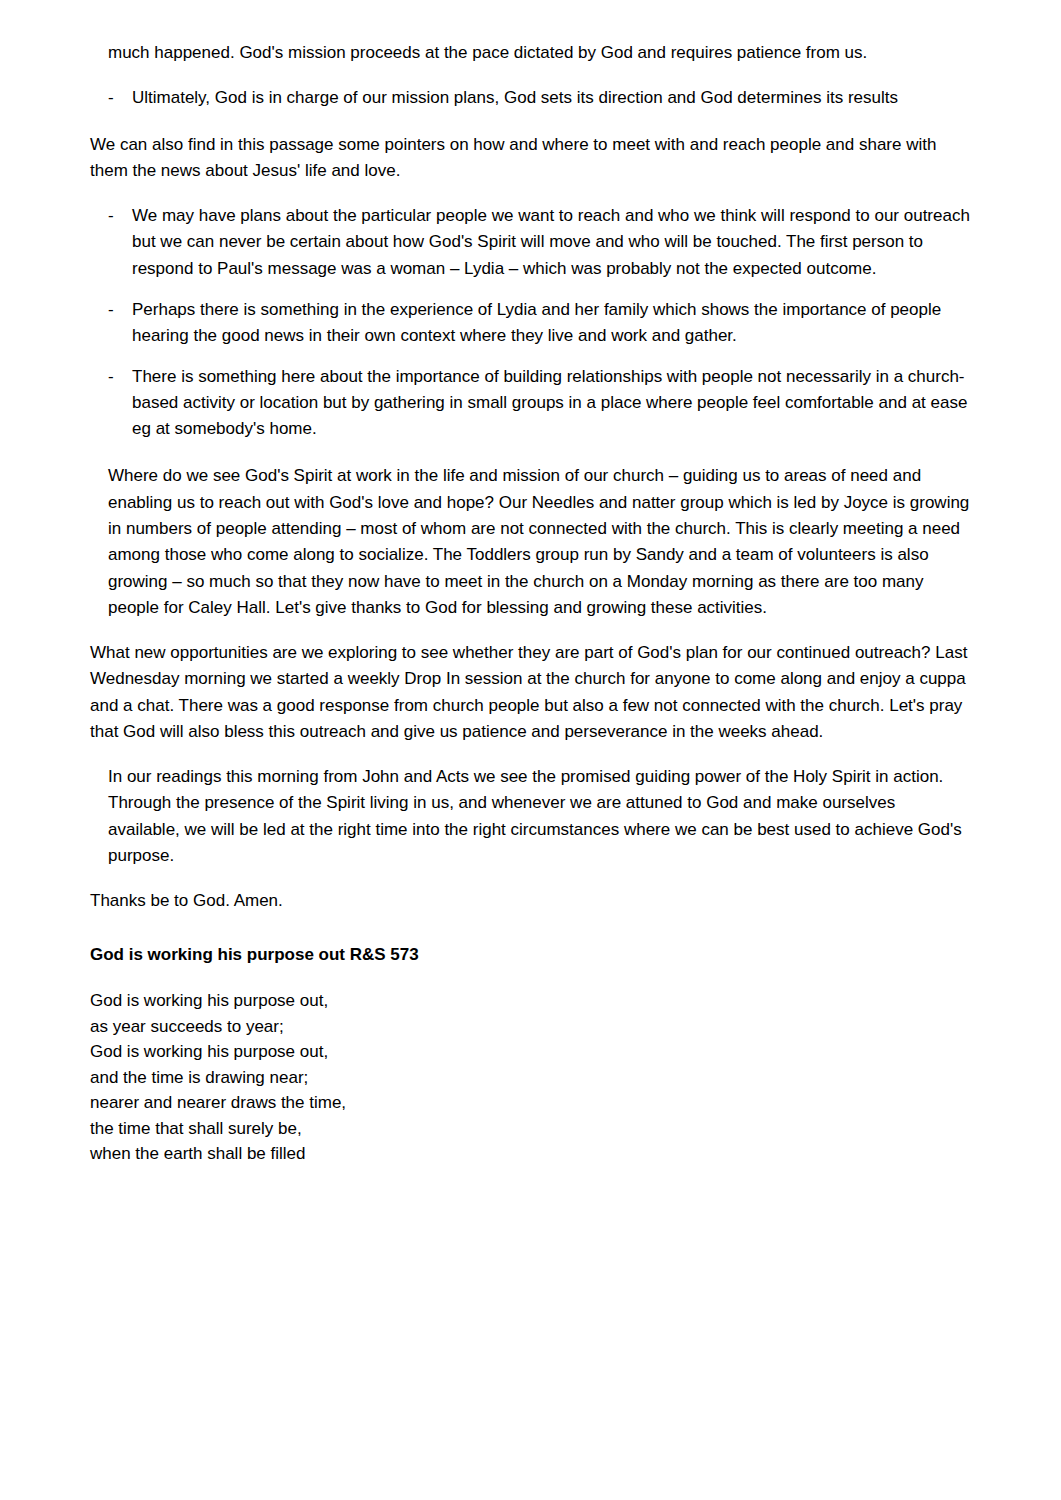much happened. God's mission proceeds at the pace dictated by God and requires patience from us.
Ultimately, God is in charge of our mission plans, God sets its direction and God determines its results
We can also find in this passage some pointers on how and where to meet with and reach people and share with them the news about Jesus' life and love.
We may have plans about the particular people we want to reach and who we think will respond to our outreach but we can never be certain about how God's Spirit will move and who will be touched. The first person to respond to Paul's message was a woman – Lydia – which was probably not the expected outcome.
Perhaps there is something in the experience of Lydia and her family which shows the importance of people hearing the good news in their own context where they live and work and gather.
There is something here about the importance of building relationships with people not necessarily in a church-based activity or location but by gathering in small groups in a place where people feel comfortable and at ease eg at somebody's home.
Where do we see God's Spirit at work in the life and mission of our church – guiding us to areas of need and enabling us to reach out with God's love and hope? Our Needles and natter group which is led by Joyce is growing in numbers of people attending – most of whom are not connected with the church. This is clearly meeting a need among those who come along to socialize. The Toddlers group run by Sandy and a team of volunteers is also growing – so much so that they now have to meet in the church on a Monday morning as there are too many people for Caley Hall. Let's give thanks to God for blessing and growing these activities.
What new opportunities are we exploring to see whether they are part of God's plan for our continued outreach? Last Wednesday morning we started a weekly Drop In session at the church for anyone to come along and enjoy a cuppa and a chat. There was a good response from church people but also a few not connected with the church. Let's pray that God will also bless this outreach and give us patience and perseverance in the weeks ahead.
In our readings this morning from John and Acts we see the promised guiding power of the Holy Spirit in action. Through the presence of the Spirit living in us, and whenever we are attuned to God and make ourselves available, we will be led at the right time into the right circumstances where we can be best used to achieve God's purpose.
Thanks be to God. Amen.
God is working his purpose out R&S 573
God is working his purpose out,
as year succeeds to year;
God is working his purpose out,
and the time is drawing near;
nearer and nearer draws the time,
the time that shall surely be,
when the earth shall be filled